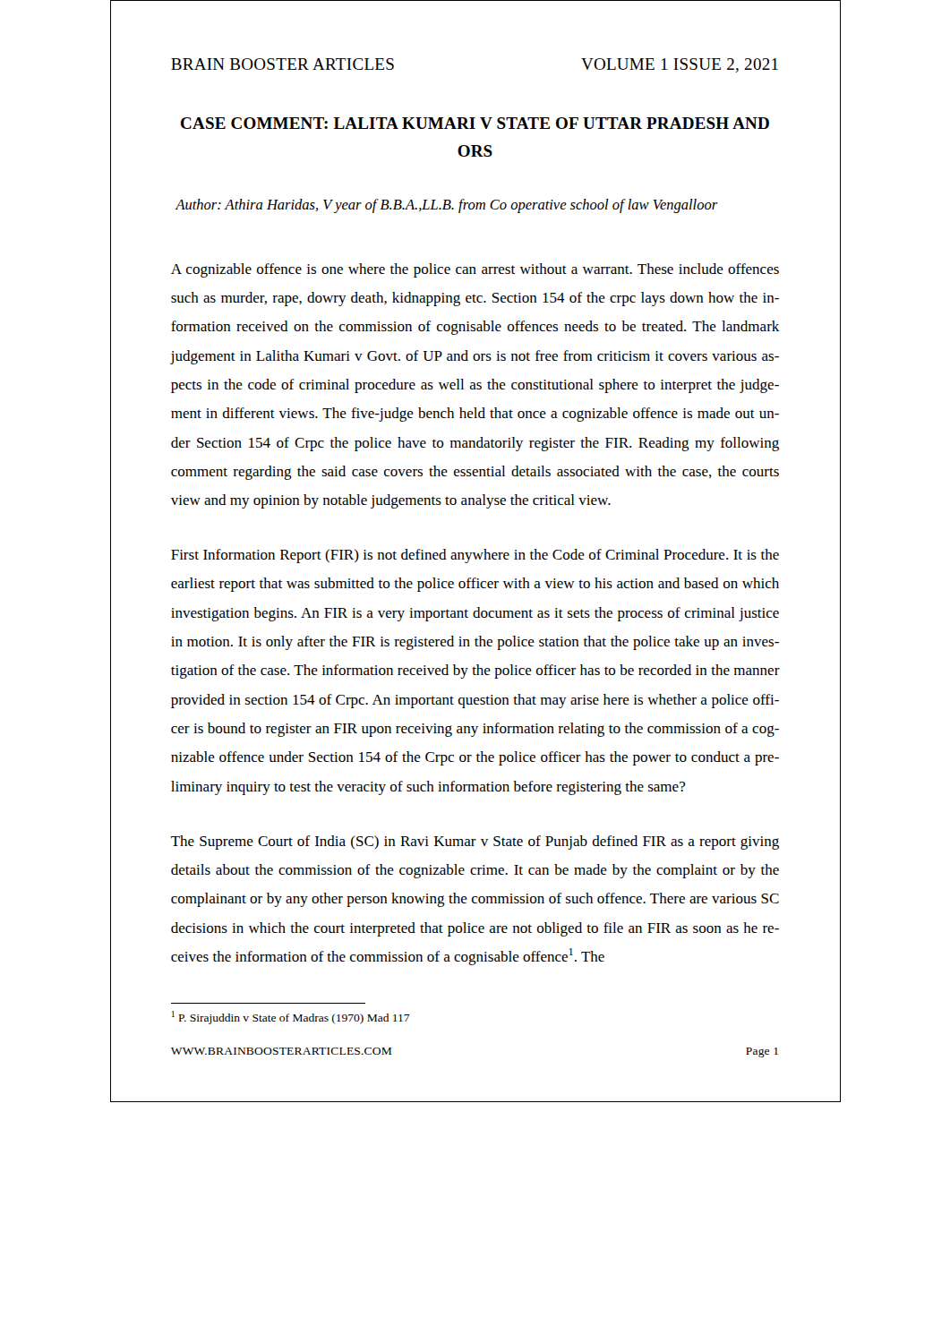BRAIN BOOSTER ARTICLES VOLUME 1 ISSUE 2, 2021
Case Comment: Lalita Kumari v State of Uttar Pradesh and Ors
Author: Athira Haridas, V year of B.B.A.,LL.B. from Co operative school of law Vengalloor
A cognizable offence is one where the police can arrest without a warrant. These include offences such as murder, rape, dowry death, kidnapping etc. Section 154 of the crpc lays down how the information received on the commission of cognisable offences needs to be treated. The landmark judgement in Lalitha Kumari v Govt. of UP and ors is not free from criticism it covers various aspects in the code of criminal procedure as well as the constitutional sphere to interpret the judgement in different views. The five-judge bench held that once a cognizable offence is made out under Section 154 of Crpc the police have to mandatorily register the FIR. Reading my following comment regarding the said case covers the essential details associated with the case, the courts view and my opinion by notable judgements to analyse the critical view.
First Information Report (FIR) is not defined anywhere in the Code of Criminal Procedure. It is the earliest report that was submitted to the police officer with a view to his action and based on which investigation begins. An FIR is a very important document as it sets the process of criminal justice in motion. It is only after the FIR is registered in the police station that the police take up an investigation of the case. The information received by the police officer has to be recorded in the manner provided in section 154 of Crpc. An important question that may arise here is whether a police officer is bound to register an FIR upon receiving any information relating to the commission of a cognizable offence under Section 154 of the Crpc or the police officer has the power to conduct a preliminary inquiry to test the veracity of such information before registering the same?
The Supreme Court of India (SC) in Ravi Kumar v State of Punjab defined FIR as a report giving details about the commission of the cognizable crime. It can be made by the complaint or by the complainant or by any other person knowing the commission of such offence. There are various SC decisions in which the court interpreted that police are not obliged to file an FIR as soon as he receives the information of the commission of a cognisable offence1. The
1 P. Sirajuddin v State of Madras (1970) Mad 117
WWW.BRAINBOOSTERARTICLES.COM Page 1